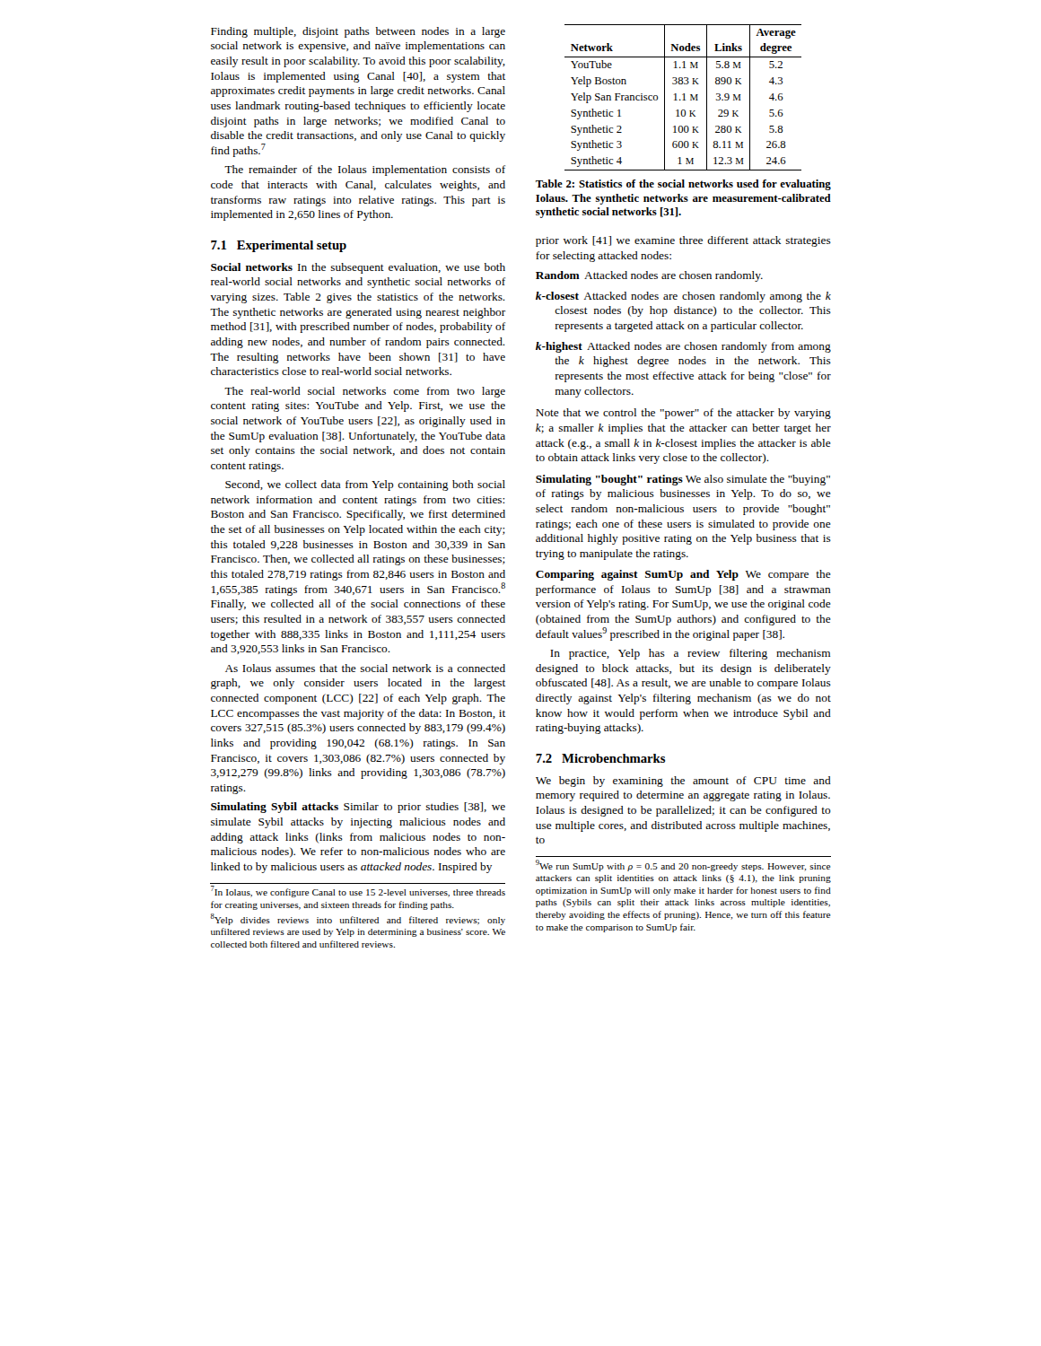Finding multiple, disjoint paths between nodes in a large social network is expensive, and naïve implementations can easily result in poor scalability. To avoid this poor scalability, Iolaus is implemented using Canal [40], a system that approximates credit payments in large credit networks. Canal uses landmark routing-based techniques to efficiently locate disjoint paths in large networks; we modified Canal to disable the credit transactions, and only use Canal to quickly find paths.7
The remainder of the Iolaus implementation consists of code that interacts with Canal, calculates weights, and transforms raw ratings into relative ratings. This part is implemented in 2,650 lines of Python.
7.1 Experimental setup
Social networks In the subsequent evaluation, we use both real-world social networks and synthetic social networks of varying sizes. Table 2 gives the statistics of the networks. The synthetic networks are generated using nearest neighbor method [31], with prescribed number of nodes, probability of adding new nodes, and number of random pairs connected. The resulting networks have been shown [31] to have characteristics close to real-world social networks.
The real-world social networks come from two large content rating sites: YouTube and Yelp. First, we use the social network of YouTube users [22], as originally used in the SumUp evaluation [38]. Unfortunately, the YouTube data set only contains the social network, and does not contain content ratings.
Second, we collect data from Yelp containing both social network information and content ratings from two cities: Boston and San Francisco. Specifically, we first determined the set of all businesses on Yelp located within the each city; this totaled 9,228 businesses in Boston and 30,339 in San Francisco. Then, we collected all ratings on these businesses; this totaled 278,719 ratings from 82,846 users in Boston and 1,655,385 ratings from 340,671 users in San Francisco.8 Finally, we collected all of the social connections of these users; this resulted in a network of 383,557 users connected together with 888,335 links in Boston and 1,111,254 users and 3,920,553 links in San Francisco.
As Iolaus assumes that the social network is a connected graph, we only consider users located in the largest connected component (LCC) [22] of each Yelp graph. The LCC encompasses the vast majority of the data: In Boston, it covers 327,515 (85.3%) users connected by 883,179 (99.4%) links and providing 190,042 (68.1%) ratings. In San Francisco, it covers 1,303,086 (82.7%) users connected by 3,912,279 (99.8%) links and providing 1,303,086 (78.7%) ratings.
Simulating Sybil attacks Similar to prior studies [38], we simulate Sybil attacks by injecting malicious nodes and adding attack links (links from malicious nodes to non-malicious nodes). We refer to non-malicious nodes who are linked to by malicious users as attacked nodes. Inspired by
7In Iolaus, we configure Canal to use 15 2-level universes, three threads for creating universes, and sixteen threads for finding paths.
8Yelp divides reviews into unfiltered and filtered reviews; only unfiltered reviews are used by Yelp in determining a business' score. We collected both filtered and unfiltered reviews.
| Network | Nodes | Links | Average |
| --- | --- | --- | --- |
| degree |
| YouTube | 1.1 M | 5.8 M | 5.2 |
| Yelp Boston | 383 K | 890 K | 4.3 |
| Yelp San Francisco | 1.1 M | 3.9 M | 4.6 |
| Synthetic 1 | 10 K | 29 K | 5.6 |
| Synthetic 2 | 100 K | 280 K | 5.8 |
| Synthetic 3 | 600 K | 8.11 M | 26.8 |
| Synthetic 4 | 1 M | 12.3 M | 24.6 |
Table 2: Statistics of the social networks used for evaluating Iolaus. The synthetic networks are measurement-calibrated synthetic social networks [31].
prior work [41] we examine three different attack strategies for selecting attacked nodes:
Random
Attacked nodes are chosen randomly.
k-closest
Attacked nodes are chosen randomly among the k closest nodes (by hop distance) to the collector. This represents a targeted attack on a particular collector.
k-highest
Attacked nodes are chosen randomly from among the k highest degree nodes in the network. This represents the most effective attack for being "close" for many collectors.
Note that we control the "power" of the attacker by varying k; a smaller k implies that the attacker can better target her attack (e.g., a small k in k-closest implies the attacker is able to obtain attack links very close to the collector).
Simulating "bought" ratings We also simulate the "buying" of ratings by malicious businesses in Yelp. To do so, we select random non-malicious users to provide "bought" ratings; each one of these users is simulated to provide one additional highly positive rating on the Yelp business that is trying to manipulate the ratings.
Comparing against SumUp and Yelp We compare the performance of Iolaus to SumUp [38] and a strawman version of Yelp's rating. For SumUp, we use the original code (obtained from the SumUp authors) and configured to the default values9 prescribed in the original paper [38].
In practice, Yelp has a review filtering mechanism designed to block attacks, but its design is deliberately obfuscated [48]. As a result, we are unable to compare Iolaus directly against Yelp's filtering mechanism (as we do not know how it would perform when we introduce Sybil and rating-buying attacks).
7.2 Microbenchmarks
We begin by examining the amount of CPU time and memory required to determine an aggregate rating in Iolaus. Iolaus is designed to be parallelized; it can be configured to use multiple cores, and distributed across multiple machines, to
9We run SumUp with ρ = 0.5 and 20 non-greedy steps. However, since attackers can split identities on attack links (§ 4.1), the link pruning optimization in SumUp will only make it harder for honest users to find paths (Sybils can split their attack links across multiple identities, thereby avoiding the effects of pruning). Hence, we turn off this feature to make the comparison to SumUp fair.